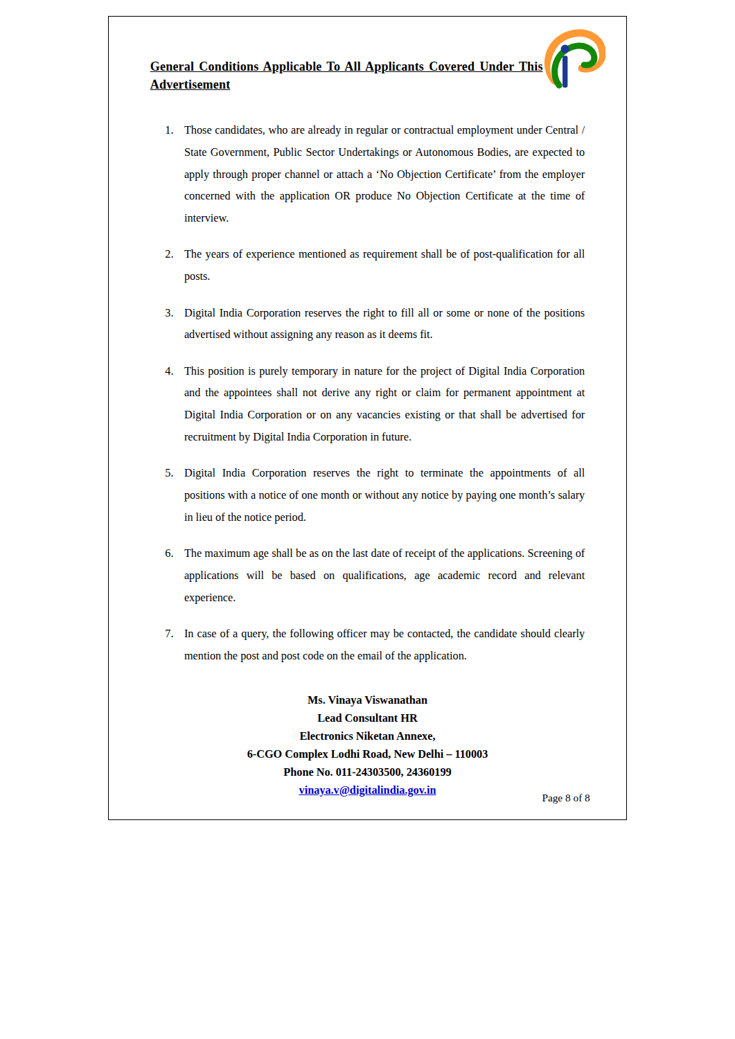General Conditions Applicable To All Applicants Covered Under This Advertisement
Those candidates, who are already in regular or contractual employment under Central / State Government, Public Sector Undertakings or Autonomous Bodies, are expected to apply through proper channel or attach a ‘No Objection Certificate’ from the employer concerned with the application OR produce No Objection Certificate at the time of interview.
The years of experience mentioned as requirement shall be of post-qualification for all posts.
Digital India Corporation reserves the right to fill all or some or none of the positions advertised without assigning any reason as it deems fit.
This position is purely temporary in nature for the project of Digital India Corporation and the appointees shall not derive any right or claim for permanent appointment at Digital India Corporation or on any vacancies existing or that shall be advertised for recruitment by Digital India Corporation in future.
Digital India Corporation reserves the right to terminate the appointments of all positions with a notice of one month or without any notice by paying one month’s salary in lieu of the notice period.
The maximum age shall be as on the last date of receipt of the applications. Screening of applications will be based on qualifications, age academic record and relevant experience.
In case of a query, the following officer may be contacted, the candidate should clearly mention the post and post code on the email of the application.
Ms. Vinaya Viswanathan
Lead Consultant HR
Electronics Niketan Annexe,
6-CGO Complex Lodhi Road, New Delhi – 110003
Phone No. 011-24303500, 24360199
vinaya.v@digitalindia.gov.in
Page 8 of 8